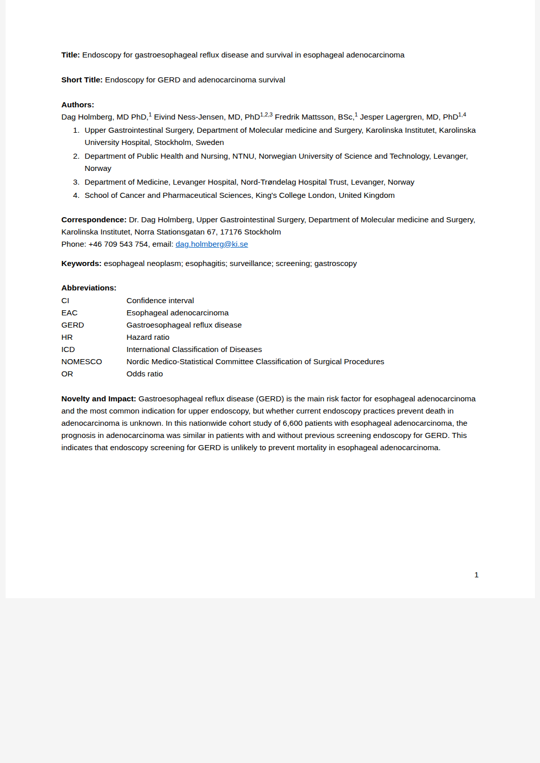Title: Endoscopy for gastroesophageal reflux disease and survival in esophageal adenocarcinoma
Short Title: Endoscopy for GERD and adenocarcinoma survival
Authors:
Dag Holmberg, MD PhD,1 Eivind Ness-Jensen, MD, PhD1,2,3 Fredrik Mattsson, BSc,1 Jesper Lagergren, MD, PhD1,4
Upper Gastrointestinal Surgery, Department of Molecular medicine and Surgery, Karolinska Institutet, Karolinska University Hospital, Stockholm, Sweden
Department of Public Health and Nursing, NTNU, Norwegian University of Science and Technology, Levanger, Norway
Department of Medicine, Levanger Hospital, Nord-Trøndelag Hospital Trust, Levanger, Norway
School of Cancer and Pharmaceutical Sciences, King's College London, United Kingdom
Correspondence: Dr. Dag Holmberg, Upper Gastrointestinal Surgery, Department of Molecular medicine and Surgery, Karolinska Institutet, Norra Stationsgatan 67, 17176 Stockholm
Phone: +46 709 543 754, email: dag.holmberg@ki.se
Keywords: esophageal neoplasm; esophagitis; surveillance; screening; gastroscopy
Abbreviations:
| CI | Confidence interval |
| EAC | Esophageal adenocarcinoma |
| GERD | Gastroesophageal reflux disease |
| HR | Hazard ratio |
| ICD | International Classification of Diseases |
| NOMESCO | Nordic Medico-Statistical Committee Classification of Surgical Procedures |
| OR | Odds ratio |
Novelty and Impact: Gastroesophageal reflux disease (GERD) is the main risk factor for esophageal adenocarcinoma and the most common indication for upper endoscopy, but whether current endoscopy practices prevent death in adenocarcinoma is unknown. In this nationwide cohort study of 6,600 patients with esophageal adenocarcinoma, the prognosis in adenocarcinoma was similar in patients with and without previous screening endoscopy for GERD. This indicates that endoscopy screening for GERD is unlikely to prevent mortality in esophageal adenocarcinoma.
1